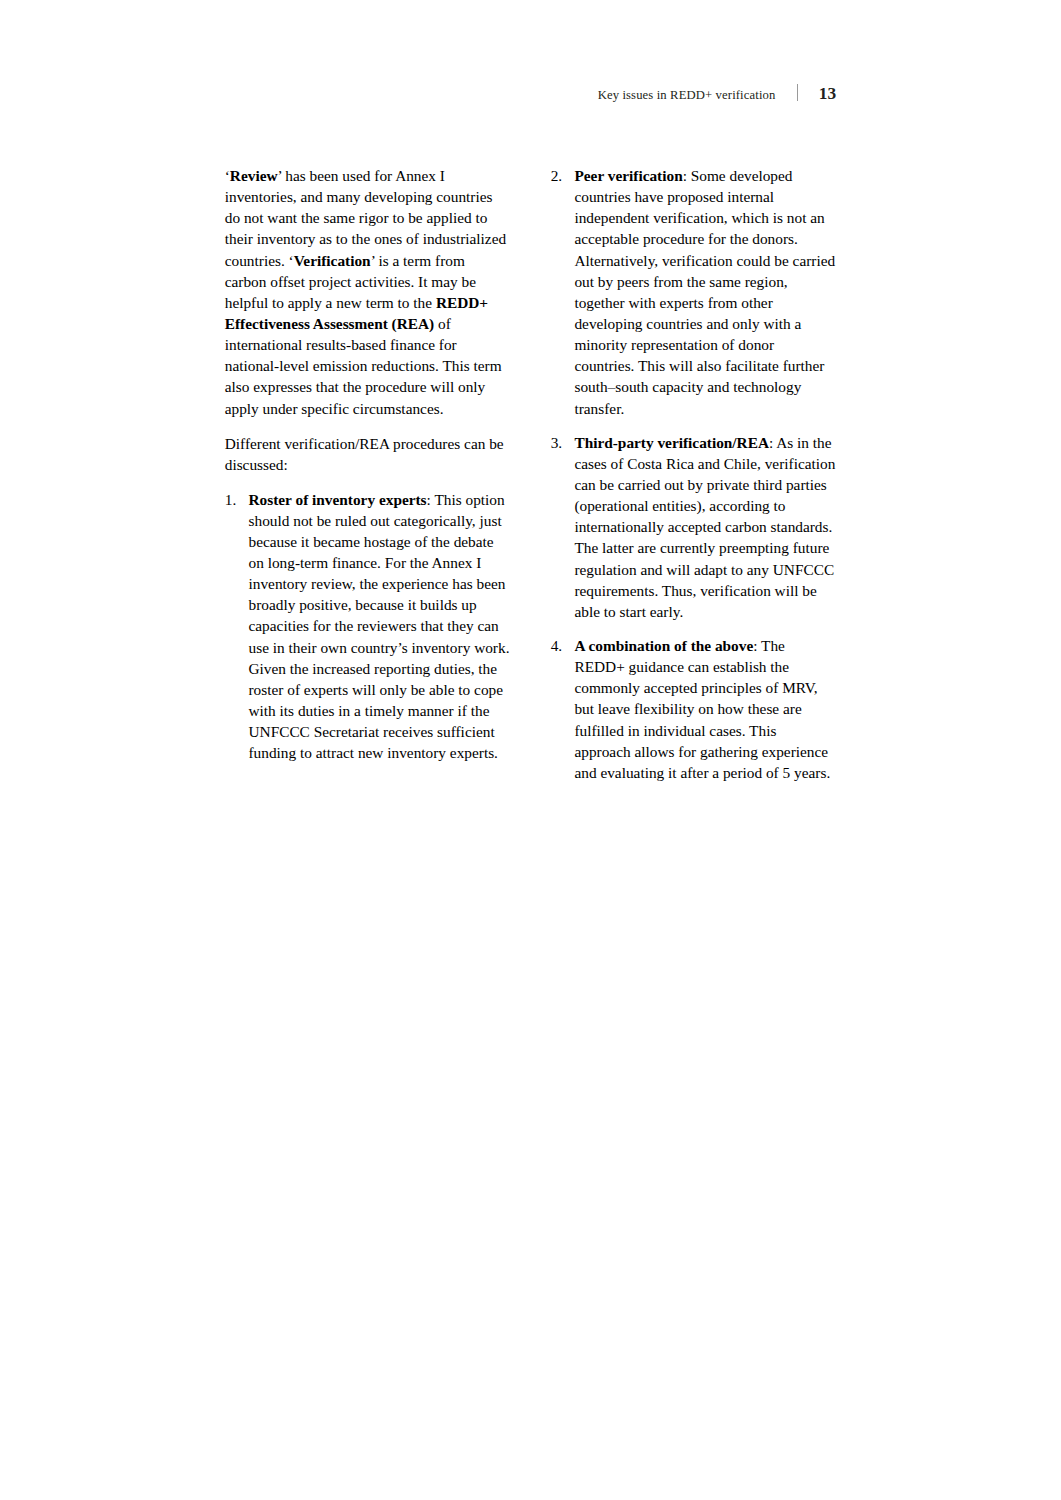Key issues in REDD+ verification 13
‘Review’ has been used for Annex I inventories, and many developing countries do not want the same rigor to be applied to their inventory as to the ones of industrialized countries. ‘Verification’ is a term from carbon offset project activities. It may be helpful to apply a new term to the REDD+ Effectiveness Assessment (REA) of international results-based finance for national-level emission reductions. This term also expresses that the procedure will only apply under specific circumstances.
Different verification/REA procedures can be discussed:
Roster of inventory experts: This option should not be ruled out categorically, just because it became hostage of the debate on long-term finance. For the Annex I inventory review, the experience has been broadly positive, because it builds up capacities for the reviewers that they can use in their own country’s inventory work. Given the increased reporting duties, the roster of experts will only be able to cope with its duties in a timely manner if the UNFCCC Secretariat receives sufficient funding to attract new inventory experts.
Peer verification: Some developed countries have proposed internal independent verification, which is not an acceptable procedure for the donors. Alternatively, verification could be carried out by peers from the same region, together with experts from other developing countries and only with a minority representation of donor countries. This will also facilitate further south–south capacity and technology transfer.
Third-party verification/REA: As in the cases of Costa Rica and Chile, verification can be carried out by private third parties (operational entities), according to internationally accepted carbon standards. The latter are currently preempting future regulation and will adapt to any UNFCCC requirements. Thus, verification will be able to start early.
A combination of the above: The REDD+ guidance can establish the commonly accepted principles of MRV, but leave flexibility on how these are fulfilled in individual cases. This approach allows for gathering experience and evaluating it after a period of 5 years.